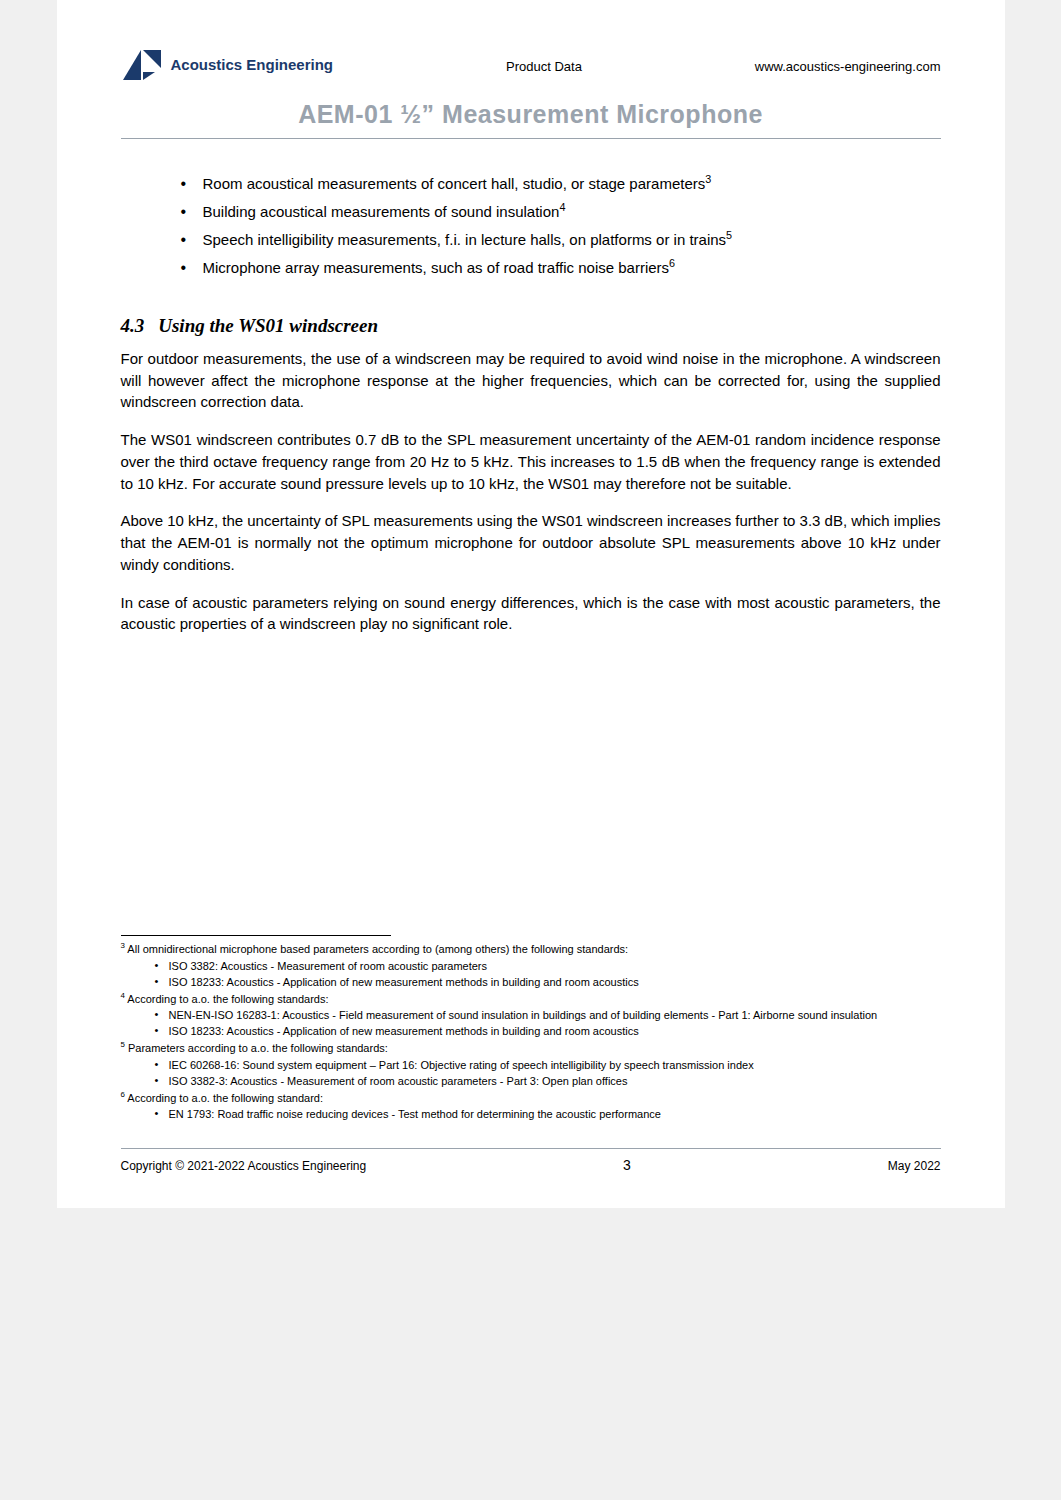Acoustics Engineering
Product Data
www.acoustics-engineering.com
AEM-01 ½” Measurement Microphone
Room acoustical measurements of concert hall, studio, or stage parameters3
Building acoustical measurements of sound insulation4
Speech intelligibility measurements, f.i. in lecture halls, on platforms or in trains5
Microphone array measurements, such as of road traffic noise barriers6
4.3 Using the WS01 windscreen
For outdoor measurements, the use of a windscreen may be required to avoid wind noise in the microphone. A windscreen will however affect the microphone response at the higher frequencies, which can be corrected for, using the supplied windscreen correction data.
The WS01 windscreen contributes 0.7 dB to the SPL measurement uncertainty of the AEM-01 random incidence response over the third octave frequency range from 20 Hz to 5 kHz. This increases to 1.5 dB when the frequency range is extended to 10 kHz. For accurate sound pressure levels up to 10 kHz, the WS01 may therefore not be suitable.
Above 10 kHz, the uncertainty of SPL measurements using the WS01 windscreen increases further to 3.3 dB, which implies that the AEM-01 is normally not the optimum microphone for outdoor absolute SPL measurements above 10 kHz under windy conditions.
In case of acoustic parameters relying on sound energy differences, which is the case with most acoustic parameters, the acoustic properties of a windscreen play no significant role.
3 All omnidirectional microphone based parameters according to (among others) the following standards:
ISO 3382: Acoustics - Measurement of room acoustic parameters
ISO 18233: Acoustics - Application of new measurement methods in building and room acoustics
4 According to a.o. the following standards:
NEN-EN-ISO 16283-1: Acoustics - Field measurement of sound insulation in buildings and of building elements - Part 1: Airborne sound insulation
ISO 18233: Acoustics - Application of new measurement methods in building and room acoustics
5 Parameters according to a.o. the following standards:
IEC 60268-16: Sound system equipment – Part 16: Objective rating of speech intelligibility by speech transmission index
ISO 3382-3: Acoustics - Measurement of room acoustic parameters - Part 3: Open plan offices
6 According to a.o. the following standard:
EN 1793: Road traffic noise reducing devices - Test method for determining the acoustic performance
Copyright © 2021-2022 Acoustics Engineering
3
May 2022